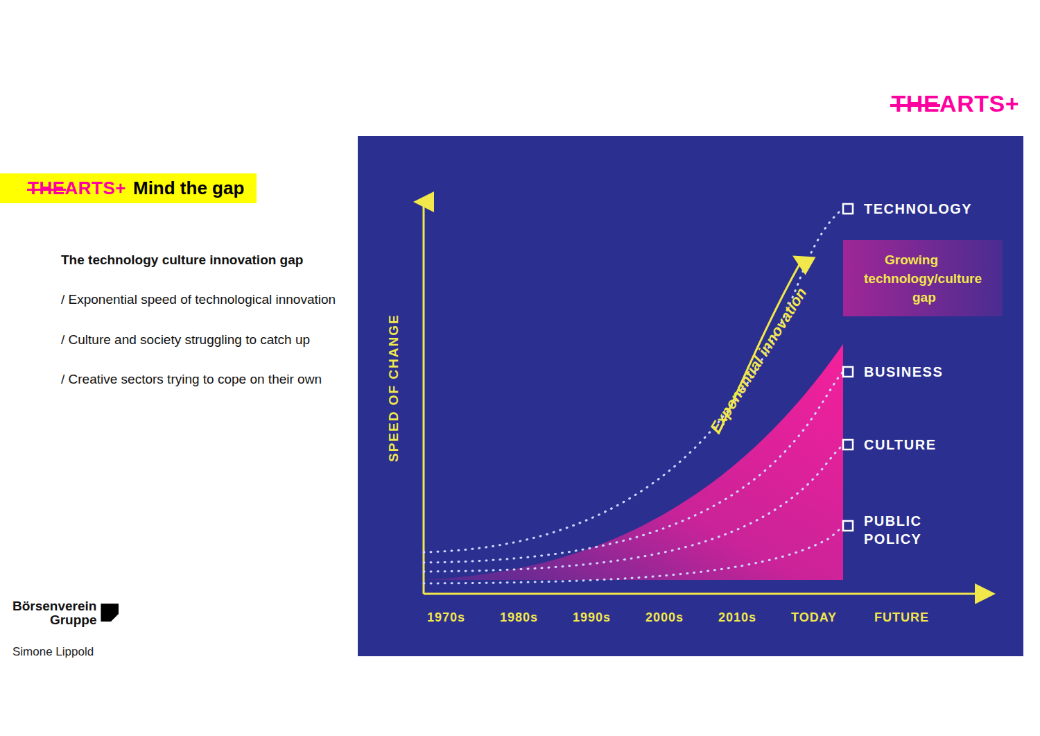THE ARTS+
THE ARTS+ Mind the gap
The technology culture innovation gap
/ Exponential speed of technological innovation
/ Culture and society struggling to catch up
/ Creative sectors trying to cope on their own
Börsenverein Gruppe
Simone Lippold
SPEED OF CHANGE 1970s 1980s 1990s 2000s 2010s TODAY FUTURE Exponential innovation Growing technology/culture gap TECHNOLOGY BUSINESS CULTURE PUBLIC POLICY